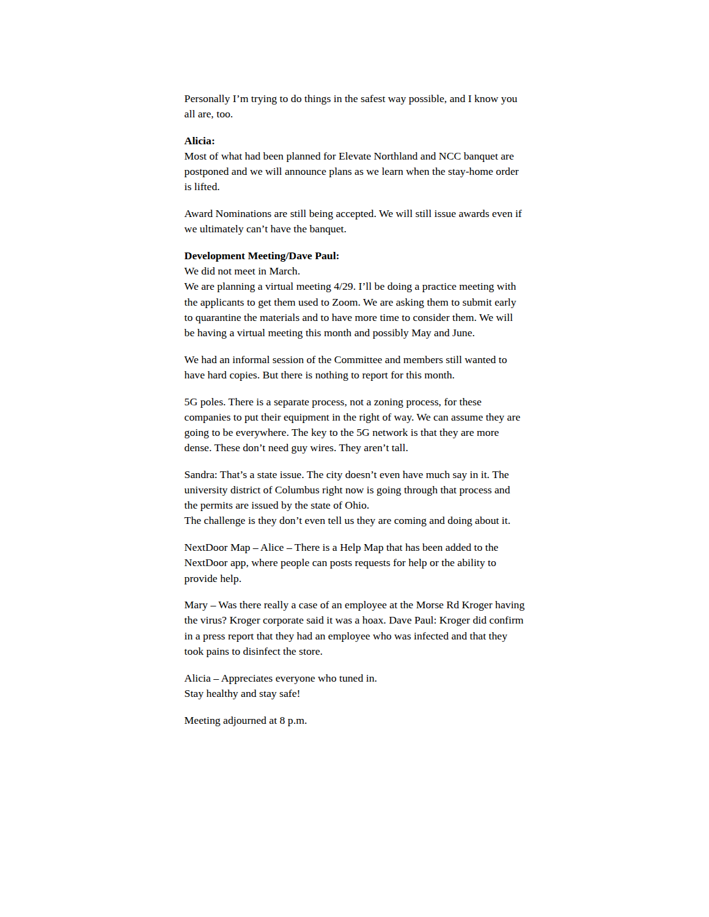Personally I’m trying to do things in the safest way possible, and I know you all are, too.
Alicia:
Most of what had been planned for Elevate Northland and NCC banquet are postponed and we will announce plans as we learn when the stay-home order is lifted.
Award Nominations are still being accepted. We will still issue awards even if we ultimately can’t have the banquet.
Development Meeting/Dave Paul:
We did not meet in March.
We are planning a virtual meeting 4/29. I’ll be doing a practice meeting with the applicants to get them used to Zoom. We are asking them to submit early to quarantine the materials and to have more time to consider them. We will be having a virtual meeting this month and possibly May and June.
We had an informal session of the Committee and members still wanted to have hard copies. But there is nothing to report for this month.
5G poles. There is a separate process, not a zoning process, for these companies to put their equipment in the right of way. We can assume they are going to be everywhere. The key to the 5G network is that they are more dense. These don’t need guy wires. They aren’t tall.
Sandra: That’s a state issue. The city doesn’t even have much say in it. The university district of Columbus right now is going through that process and the permits are issued by the state of Ohio.
The challenge is they don’t even tell us they are coming and doing about it.
NextDoor Map – Alice – There is a Help Map that has been added to the NextDoor app, where people can posts requests for help or the ability to provide help.
Mary – Was there really a case of an employee at the Morse Rd Kroger having the virus? Kroger corporate said it was a hoax. Dave Paul: Kroger did confirm in a press report that they had an employee who was infected and that they took pains to disinfect the store.
Alicia – Appreciates everyone who tuned in.
Stay healthy and stay safe!
Meeting adjourned at 8 p.m.